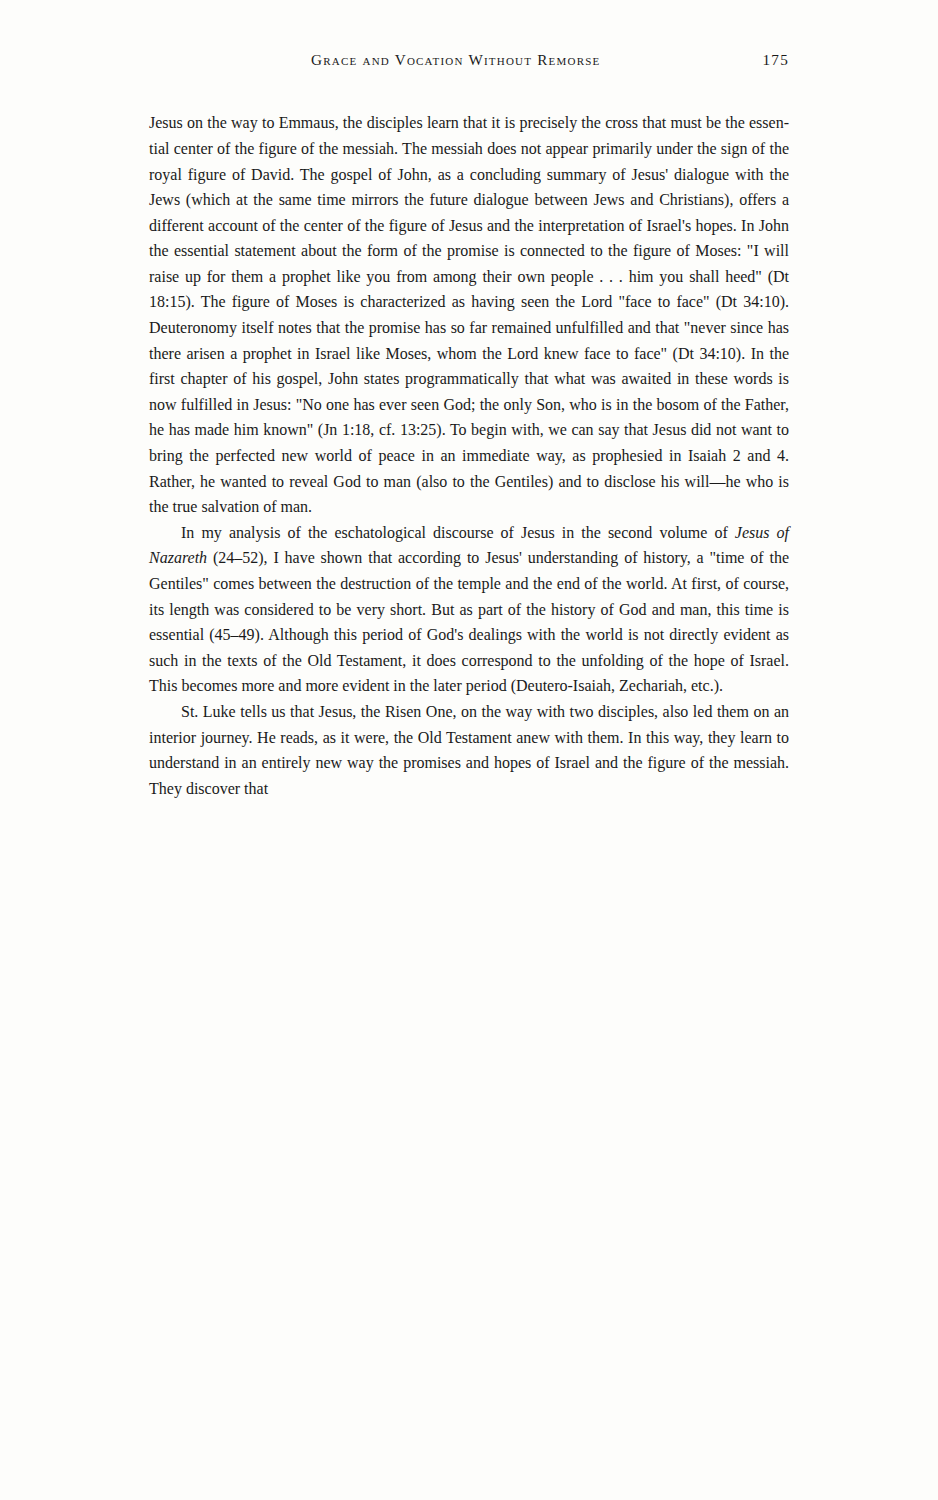Grace and Vocation Without Remorse 175
Jesus on the way to Emmaus, the disciples learn that it is precisely the cross that must be the essential center of the figure of the messiah. The messiah does not appear primarily under the sign of the royal figure of David. The gospel of John, as a concluding summary of Jesus' dialogue with the Jews (which at the same time mirrors the future dialogue between Jews and Christians), offers a different account of the center of the figure of Jesus and the interpretation of Israel's hopes. In John the essential statement about the form of the promise is connected to the figure of Moses: "I will raise up for them a prophet like you from among their own people . . . him you shall heed" (Dt 18:15). The figure of Moses is characterized as having seen the Lord "face to face" (Dt 34:10). Deuteronomy itself notes that the promise has so far remained unfulfilled and that "never since has there arisen a prophet in Israel like Moses, whom the Lord knew face to face" (Dt 34:10). In the first chapter of his gospel, John states programmatically that what was awaited in these words is now fulfilled in Jesus: "No one has ever seen God; the only Son, who is in the bosom of the Father, he has made him known" (Jn 1:18, cf. 13:25). To begin with, we can say that Jesus did not want to bring the perfected new world of peace in an immediate way, as prophesied in Isaiah 2 and 4. Rather, he wanted to reveal God to man (also to the Gentiles) and to disclose his will—he who is the true salvation of man.
In my analysis of the eschatological discourse of Jesus in the second volume of Jesus of Nazareth (24–52), I have shown that according to Jesus' understanding of history, a "time of the Gentiles" comes between the destruction of the temple and the end of the world. At first, of course, its length was considered to be very short. But as part of the history of God and man, this time is essential (45–49). Although this period of God's dealings with the world is not directly evident as such in the texts of the Old Testament, it does correspond to the unfolding of the hope of Israel. This becomes more and more evident in the later period (Deutero-Isaiah, Zechariah, etc.).
St. Luke tells us that Jesus, the Risen One, on the way with two disciples, also led them on an interior journey. He reads, as it were, the Old Testament anew with them. In this way, they learn to understand in an entirely new way the promises and hopes of Israel and the figure of the messiah. They discover that